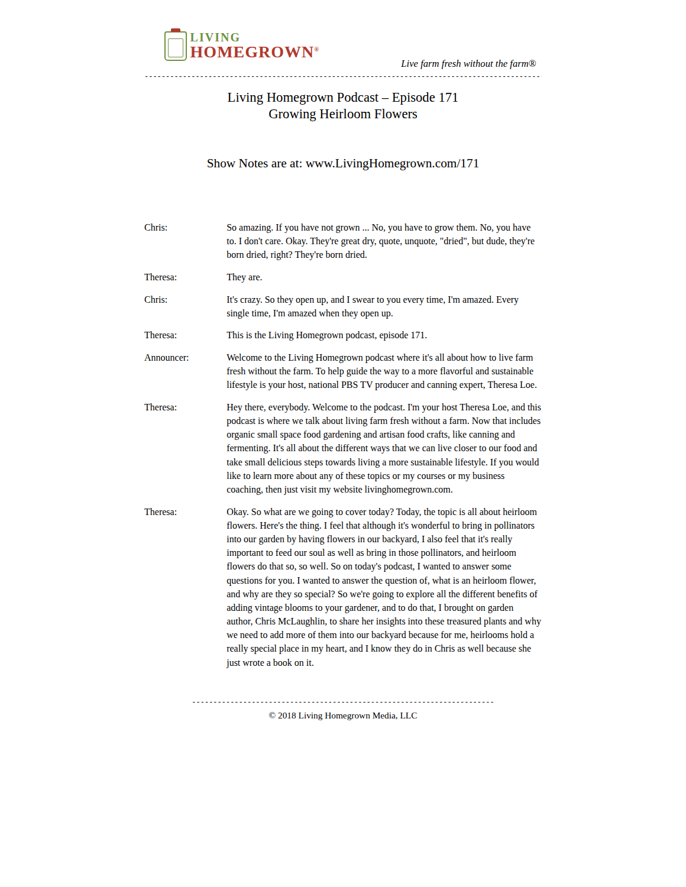LIVING HOMEGROWN®
Live farm fresh without the farm®
-----------------------------------------------------------------------------------------------------------------
Living Homegrown Podcast – Episode 171
Growing Heirloom Flowers
Show Notes are at: www.LivingHomegrown.com/171
Chris:
So amazing. If you have not grown ... No, you have to grow them. No, you have to. I don't care. Okay. They're great dry, quote, unquote, "dried", but dude, they're born dried, right? They're born dried.
Theresa:
They are.
Chris:
It's crazy. So they open up, and I swear to you every time, I'm amazed. Every single time, I'm amazed when they open up.
Theresa:
This is the Living Homegrown podcast, episode 171.
Announcer:
Welcome to the Living Homegrown podcast where it's all about how to live farm fresh without the farm. To help guide the way to a more flavorful and sustainable lifestyle is your host, national PBS TV producer and canning expert, Theresa Loe.
Theresa:
Hey there, everybody. Welcome to the podcast. I'm your host Theresa Loe, and this podcast is where we talk about living farm fresh without a farm. Now that includes organic small space food gardening and artisan food crafts, like canning and fermenting. It's all about the different ways that we can live closer to our food and take small delicious steps towards living a more sustainable lifestyle. If you would like to learn more about any of these topics or my courses or my business coaching, then just visit my website livinghomegrown.com.
Theresa:
Okay. So what are we going to cover today? Today, the topic is all about heirloom flowers. Here's the thing. I feel that although it's wonderful to bring in pollinators into our garden by having flowers in our backyard, I also feel that it's really important to feed our soul as well as bring in those pollinators, and heirloom flowers do that so, so well. So on today's podcast, I wanted to answer some questions for you. I wanted to answer the question of, what is an heirloom flower, and why are they so special? So we're going to explore all the different benefits of adding vintage blooms to your gardener, and to do that, I brought on garden author, Chris McLaughlin, to share her insights into these treasured plants and why we need to add more of them into our backyard because for me, heirlooms hold a really special place in my heart, and I know they do in Chris as well because she just wrote a book on it.
-----------------------------------------------------------------------
© 2018 Living Homegrown Media, LLC